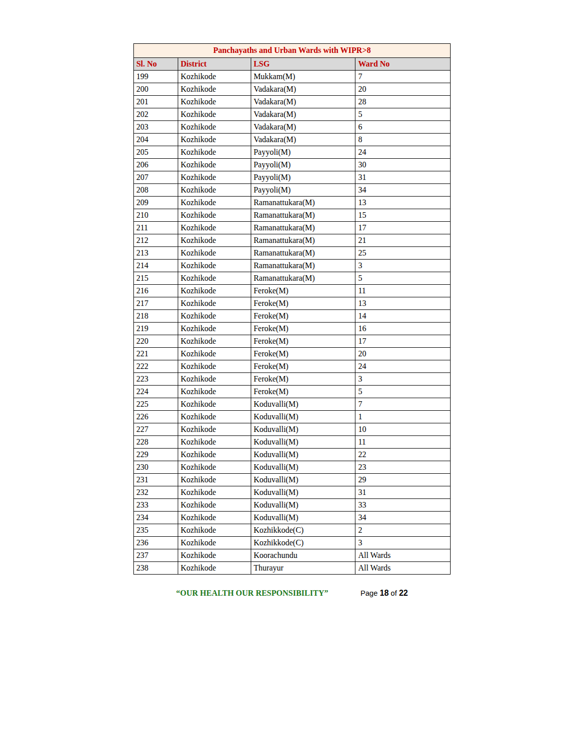Panchayaths and Urban Wards with WIPR>8
| Sl. No | District | LSG | Ward No |
| --- | --- | --- | --- |
| 199 | Kozhikode | Mukkam(M) | 7 |
| 200 | Kozhikode | Vadakara(M) | 20 |
| 201 | Kozhikode | Vadakara(M) | 28 |
| 202 | Kozhikode | Vadakara(M) | 5 |
| 203 | Kozhikode | Vadakara(M) | 6 |
| 204 | Kozhikode | Vadakara(M) | 8 |
| 205 | Kozhikode | Payyoli(M) | 24 |
| 206 | Kozhikode | Payyoli(M) | 30 |
| 207 | Kozhikode | Payyoli(M) | 31 |
| 208 | Kozhikode | Payyoli(M) | 34 |
| 209 | Kozhikode | Ramanattukara(M) | 13 |
| 210 | Kozhikode | Ramanattukara(M) | 15 |
| 211 | Kozhikode | Ramanattukara(M) | 17 |
| 212 | Kozhikode | Ramanattukara(M) | 21 |
| 213 | Kozhikode | Ramanattukara(M) | 25 |
| 214 | Kozhikode | Ramanattukara(M) | 3 |
| 215 | Kozhikode | Ramanattukara(M) | 5 |
| 216 | Kozhikode | Feroke(M) | 11 |
| 217 | Kozhikode | Feroke(M) | 13 |
| 218 | Kozhikode | Feroke(M) | 14 |
| 219 | Kozhikode | Feroke(M) | 16 |
| 220 | Kozhikode | Feroke(M) | 17 |
| 221 | Kozhikode | Feroke(M) | 20 |
| 222 | Kozhikode | Feroke(M) | 24 |
| 223 | Kozhikode | Feroke(M) | 3 |
| 224 | Kozhikode | Feroke(M) | 5 |
| 225 | Kozhikode | Koduvalli(M) | 7 |
| 226 | Kozhikode | Koduvalli(M) | 1 |
| 227 | Kozhikode | Koduvalli(M) | 10 |
| 228 | Kozhikode | Koduvalli(M) | 11 |
| 229 | Kozhikode | Koduvalli(M) | 22 |
| 230 | Kozhikode | Koduvalli(M) | 23 |
| 231 | Kozhikode | Koduvalli(M) | 29 |
| 232 | Kozhikode | Koduvalli(M) | 31 |
| 233 | Kozhikode | Koduvalli(M) | 33 |
| 234 | Kozhikode | Koduvalli(M) | 34 |
| 235 | Kozhikode | Kozhikkode(C) | 2 |
| 236 | Kozhikode | Kozhikkode(C) | 3 |
| 237 | Kozhikode | Koorachundu | All Wards |
| 238 | Kozhikode | Thurayur | All Wards |
“OUR HEALTH OUR RESPONSIBILITY” Page 18 of 22